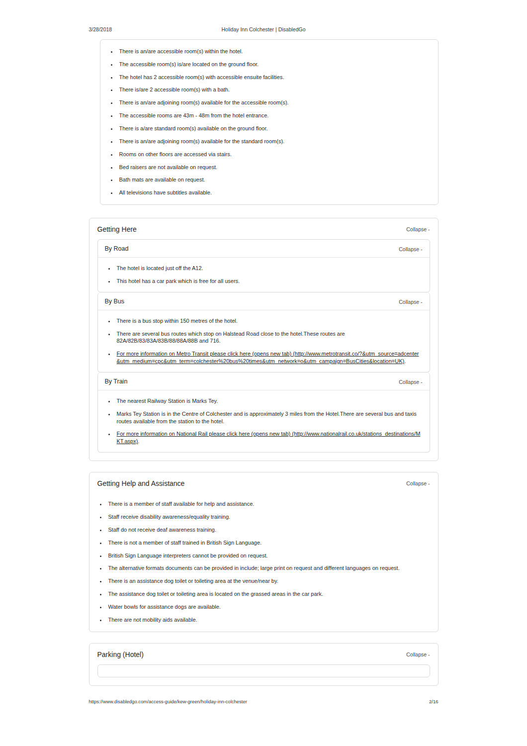3/28/2018
Holiday Inn Colchester | DisabledGo
There is an/are accessible room(s) within the hotel.
The accessible room(s) is/are located on the ground floor.
The hotel has 2 accessible room(s) with accessible ensuite facilities.
There is/are 2 accessible room(s) with a bath.
There is an/are adjoining room(s) available for the accessible room(s).
The accessible rooms are 43m - 48m from the hotel entrance.
There is a/are standard room(s) available on the ground floor.
There is an/are adjoining room(s) available for the standard room(s).
Rooms on other floors are accessed via stairs.
Bed raisers are not available on request.
Bath mats are available on request.
All televisions have subtitles available.
Getting Here
Collapse -
By Road
Collapse -
The hotel is located just off the A12.
This hotel has a car park which is free for all users.
By Bus
Collapse -
There is a bus stop within 150 metres of the hotel.
There are several bus routes which stop on Halstead Road close to the hotel.These routes are 82A/82B/83/83A/83B/88/88A/88B and 716.
For more information on Metro Transit please click here (opens new tab) (http://www.metrotransit.co/?&utm_source=adcenter&utm_medium=cpc&utm_term=colchester%20bus%20times&utm_network=o&utm_campaign=BusCities&location=UK).
By Train
Collapse -
The nearest Railway Station is Marks Tey.
Marks Tey Station is in the Centre of Colchester and is approximately 3 miles from the Hotel.There are several bus and taxis routes available from the station to the hotel.
For more information on National Rail please click here (opens new tab) (http://www.nationalrail.co.uk/stations_destinations/MKT.aspx).
Getting Help and Assistance
Collapse -
There is a member of staff available for help and assistance.
Staff receive disability awareness/equality training.
Staff do not receive deaf awareness training.
There is not a member of staff trained in British Sign Language.
British Sign Language interpreters cannot be provided on request.
The alternative formats documents can be provided in include; large print on request and different languages on request.
There is an assistance dog toilet or toileting area at the venue/near by.
The assistance dog toilet or toileting area is located on the grassed areas in the car park.
Water bowls for assistance dogs are available.
There are not mobility aids available.
Parking (Hotel)
Collapse -
https://www.disabledgo.com/access-guide/kew-green/holiday-inn-colchester
2/16